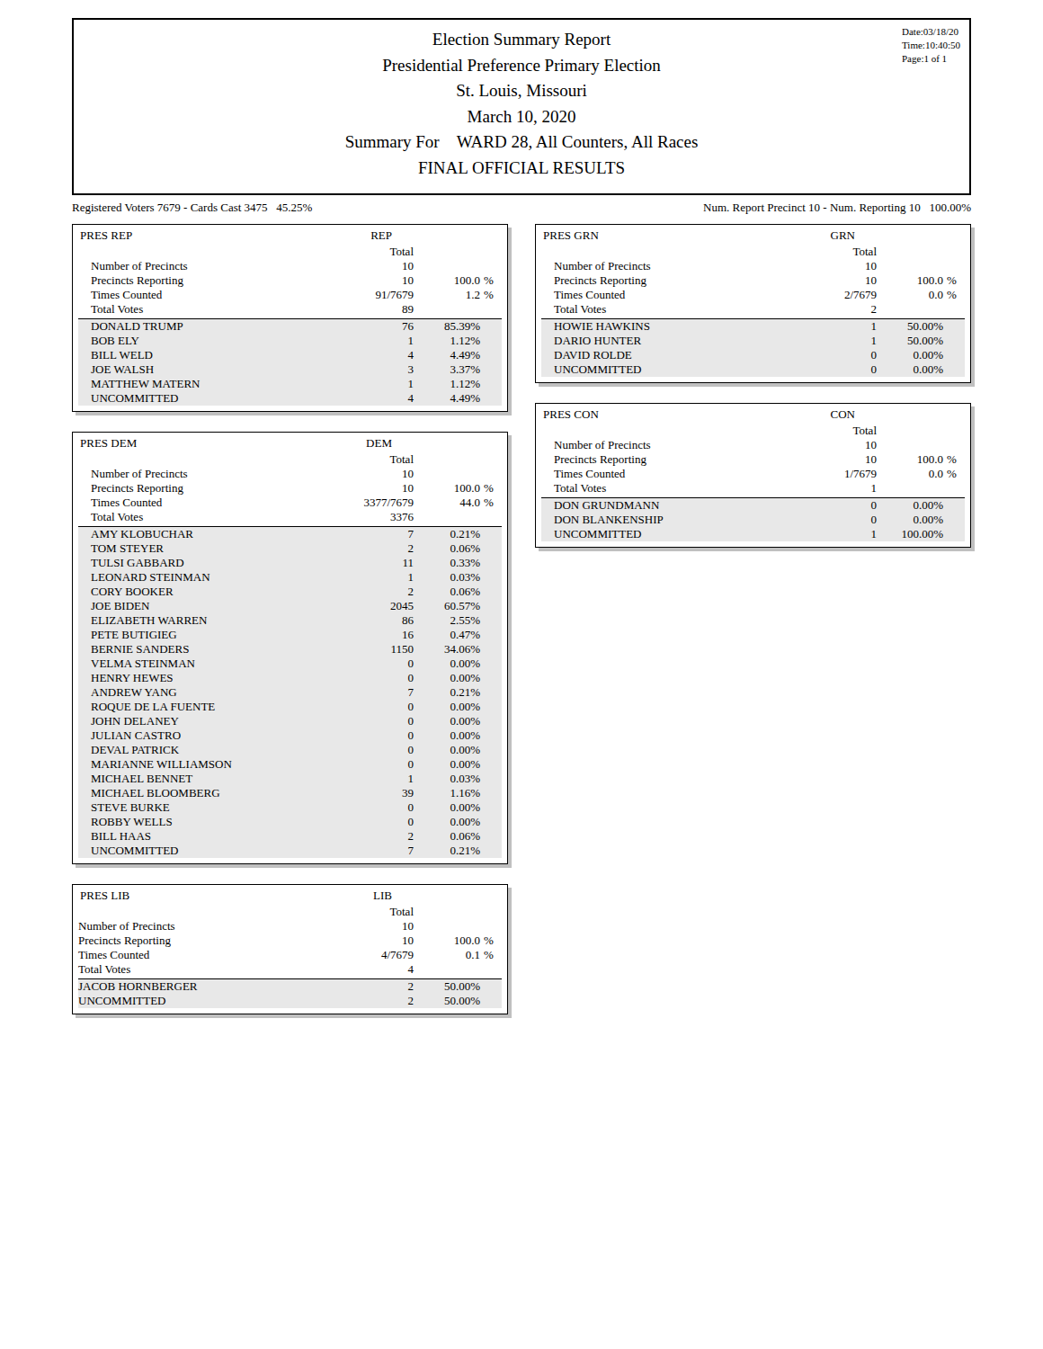Date:03/18/20
Time:10:40:50
Page:1 of 1
Election Summary Report Presidential Preference Primary Election St. Louis, Missouri March 10, 2020 Summary For WARD 28, All Counters, All Races FINAL OFFICIAL RESULTS
Registered Voters 7679 - Cards Cast 3475 45.25%
Num. Report Precinct 10 - Num. Reporting 10 100.00%
PRES REP REP
| | Total | | |
| Number of Precincts | 10 | | |
| Precincts Reporting | 10 | 100.0 | % |
| Times Counted | 91/7679 | 1.2 | % |
| Total Votes | 89 | | |
| DONALD TRUMP | 76 | 85.39% | |
| BOB ELY | 1 | 1.12% | |
| BILL WELD | 4 | 4.49% | |
| JOE WALSH | 3 | 3.37% | |
| MATTHEW MATERN | 1 | 1.12% | |
| UNCOMMITTED | 4 | 4.49% | |
PRES DEM DEM
| | Total | | |
| Number of Precincts | 10 | | |
| Precincts Reporting | 10 | 100.0 | % |
| Times Counted | 3377/7679 | 44.0 | % |
| Total Votes | 3376 | | |
| AMY KLOBUCHAR | 7 | 0.21% | |
| TOM STEYER | 2 | 0.06% | |
| TULSI GABBARD | 11 | 0.33% | |
| LEONARD STEINMAN | 1 | 0.03% | |
| CORY BOOKER | 2 | 0.06% | |
| JOE BIDEN | 2045 | 60.57% | |
| ELIZABETH WARREN | 86 | 2.55% | |
| PETE BUTIGIEG | 16 | 0.47% | |
| BERNIE SANDERS | 1150 | 34.06% | |
| VELMA STEINMAN | 0 | 0.00% | |
| HENRY HEWES | 0 | 0.00% | |
| ANDREW YANG | 7 | 0.21% | |
| ROQUE DE LA FUENTE | 0 | 0.00% | |
| JOHN DELANEY | 0 | 0.00% | |
| JULIAN CASTRO | 0 | 0.00% | |
| DEVAL PATRICK | 0 | 0.00% | |
| MARIANNE WILLIAMSON | 0 | 0.00% | |
| MICHAEL BENNET | 1 | 0.03% | |
| MICHAEL BLOOMBERG | 39 | 1.16% | |
| STEVE BURKE | 0 | 0.00% | |
| ROBBY WELLS | 0 | 0.00% | |
| BILL HAAS | 2 | 0.06% | |
| UNCOMMITTED | 7 | 0.21% | |
PRES LIB LIB
| | Total | | |
| Number of Precincts | 10 | | |
| Precincts Reporting | 10 | 100.0 | % |
| Times Counted | 4/7679 | 0.1 | % |
| Total Votes | 4 | | |
| JACOB HORNBERGER | 2 | 50.00% | |
| UNCOMMITTED | 2 | 50.00% | |
PRES GRN GRN
| | Total | | |
| Number of Precincts | 10 | | |
| Precincts Reporting | 10 | 100.0 | % |
| Times Counted | 2/7679 | 0.0 | % |
| Total Votes | 2 | | |
| HOWIE HAWKINS | 1 | 50.00% | |
| DARIO HUNTER | 1 | 50.00% | |
| DAVID ROLDE | 0 | 0.00% | |
| UNCOMMITTED | 0 | 0.00% | |
PRES CON CON
| | Total | | |
| Number of Precincts | 10 | | |
| Precincts Reporting | 10 | 100.0 | % |
| Times Counted | 1/7679 | 0.0 | % |
| Total Votes | 1 | | |
| DON GRUNDMANN | 0 | 0.00% | |
| DON BLANKENSHIP | 0 | 0.00% | |
| UNCOMMITTED | 1 | 100.00% | |